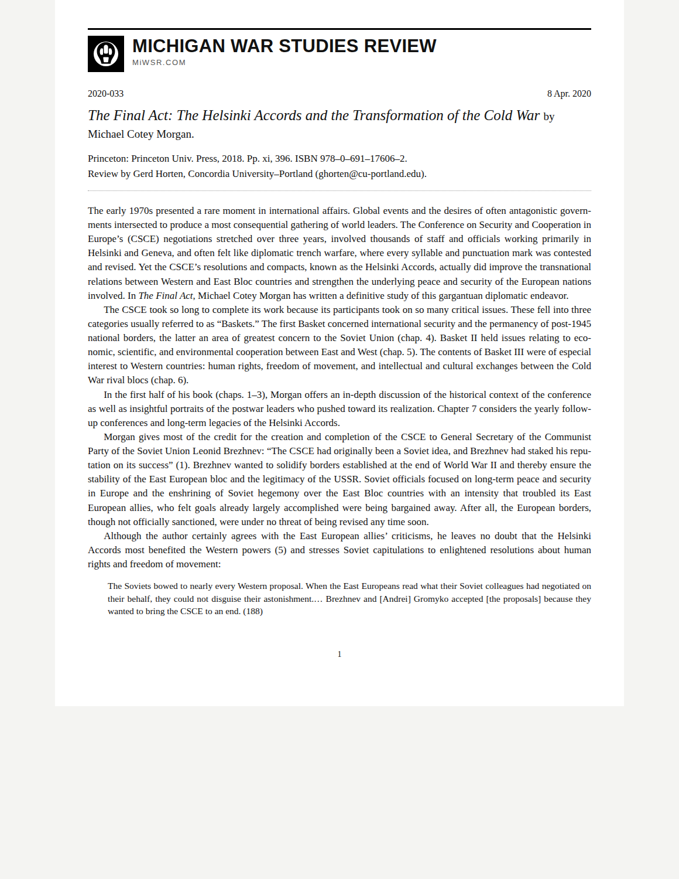MICHIGAN WAR STUDIES REVIEW
MiWSR.COM
2020-033 8 Apr. 2020
The Final Act: The Helsinki Accords and the Transformation of the Cold War by Michael Cotey Morgan.
Princeton: Princeton Univ. Press, 2018. Pp. xi, 396. ISBN 978–0–691–17606–2.
Review by Gerd Horten, Concordia University–Portland (ghorten@cu-portland.edu).
The early 1970s presented a rare moment in international affairs. Global events and the desires of often antagonistic governments intersected to produce a most consequential gathering of world leaders. The Conference on Security and Cooperation in Europe’s (CSCE) negotiations stretched over three years, involved thousands of staff and officials working primarily in Helsinki and Geneva, and often felt like diplomatic trench warfare, where every syllable and punctuation mark was contested and revised. Yet the CSCE’s resolutions and compacts, known as the Helsinki Accords, actually did improve the transnational relations between Western and East Bloc countries and strengthen the underlying peace and security of the European nations involved. In The Final Act, Michael Cotey Morgan has written a definitive study of this gargantuan diplomatic endeavor.
The CSCE took so long to complete its work because its participants took on so many critical issues. These fell into three categories usually referred to as “Baskets.” The first Basket concerned international security and the permanency of post-1945 national borders, the latter an area of greatest concern to the Soviet Union (chap. 4). Basket II held issues relating to economic, scientific, and environmental cooperation between East and West (chap. 5). The contents of Basket III were of especial interest to Western countries: human rights, freedom of movement, and intellectual and cultural exchanges between the Cold War rival blocs (chap. 6).
In the first half of his book (chaps. 1–3), Morgan offers an in-depth discussion of the historical context of the conference as well as insightful portraits of the postwar leaders who pushed toward its realization. Chapter 7 considers the yearly follow-up conferences and long-term legacies of the Helsinki Accords.
Morgan gives most of the credit for the creation and completion of the CSCE to General Secretary of the Communist Party of the Soviet Union Leonid Brezhnev: “The CSCE had originally been a Soviet idea, and Brezhnev had staked his reputation on its success” (1). Brezhnev wanted to solidify borders established at the end of World War II and thereby ensure the stability of the East European bloc and the legitimacy of the USSR. Soviet officials focused on long-term peace and security in Europe and the enshrining of Soviet hegemony over the East Bloc countries with an intensity that troubled its East European allies, who felt goals already largely accomplished were being bargained away. After all, the European borders, though not officially sanctioned, were under no threat of being revised any time soon.
Although the author certainly agrees with the East European allies’ criticisms, he leaves no doubt that the Helsinki Accords most benefited the Western powers (5) and stresses Soviet capitulations to enlightened resolutions about human rights and freedom of movement:
The Soviets bowed to nearly every Western proposal. When the East Europeans read what their Soviet colleagues had negotiated on their behalf, they could not disguise their astonishment.… Brezhnev and [Andrei] Gromyko accepted [the proposals] because they wanted to bring the CSCE to an end. (188)
1